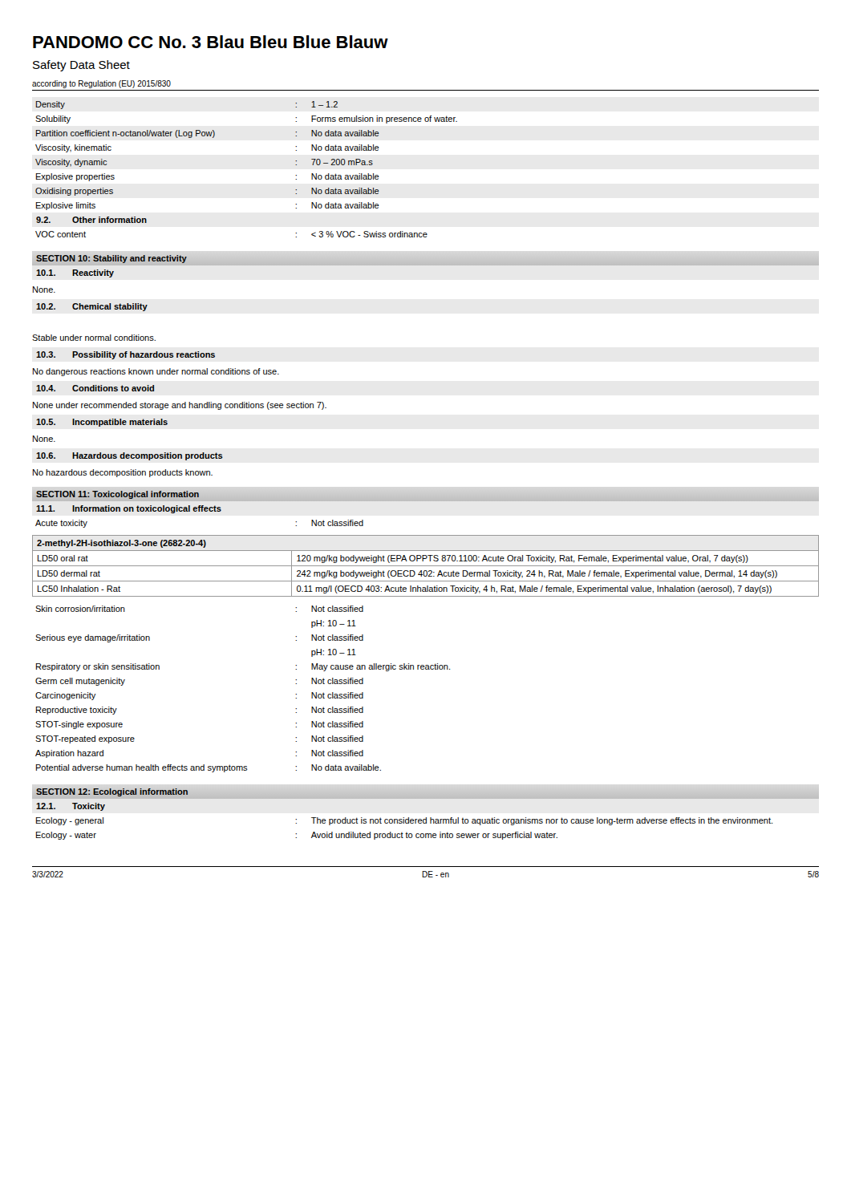PANDOMO CC No. 3 Blau Bleu Blue Blauw
Safety Data Sheet
according to Regulation (EU) 2015/830
| Density | : | 1 – 1.2 |
| Solubility | : | Forms emulsion in presence of water. |
| Partition coefficient n-octanol/water (Log Pow) | : | No data available |
| Viscosity, kinematic | : | No data available |
| Viscosity, dynamic | : | 70 – 200 mPa.s |
| Explosive properties | : | No data available |
| Oxidising properties | : | No data available |
| Explosive limits | : | No data available |
9.2. Other information
| VOC content | : | < 3 % VOC - Swiss ordinance |
SECTION 10: Stability and reactivity
10.1. Reactivity
None.
10.2. Chemical stability
Stable under normal conditions.
10.3. Possibility of hazardous reactions
No dangerous reactions known under normal conditions of use.
10.4. Conditions to avoid
None under recommended storage and handling conditions (see section 7).
10.5. Incompatible materials
None.
10.6. Hazardous decomposition products
No hazardous decomposition products known.
SECTION 11: Toxicological information
11.1. Information on toxicological effects
| Acute toxicity | : | Not classified |
| 2-methyl-2H-isothiazol-3-one (2682-20-4) |
| --- |
| LD50 oral rat | 120 mg/kg bodyweight (EPA OPPTS 870.1100: Acute Oral Toxicity, Rat, Female, Experimental value, Oral, 7 day(s)) |
| LD50 dermal rat | 242 mg/kg bodyweight (OECD 402: Acute Dermal Toxicity, 24 h, Rat, Male / female, Experimental value, Dermal, 14 day(s)) |
| LC50 Inhalation - Rat | 0.11 mg/l (OECD 403: Acute Inhalation Toxicity, 4 h, Rat, Male / female, Experimental value, Inhalation (aerosol), 7 day(s)) |
| Skin corrosion/irritation | : | Not classified |
| | | pH: 10 – 11 |
| Serious eye damage/irritation | : | Not classified |
| | | pH: 10 – 11 |
| Respiratory or skin sensitisation | : | May cause an allergic skin reaction. |
| Germ cell mutagenicity | : | Not classified |
| Carcinogenicity | : | Not classified |
| Reproductive toxicity | : | Not classified |
| STOT-single exposure | : | Not classified |
| STOT-repeated exposure | : | Not classified |
| Aspiration hazard | : | Not classified |
| Potential adverse human health effects and symptoms | : | No data available. |
SECTION 12: Ecological information
12.1. Toxicity
| Ecology - general | : | The product is not considered harmful to aquatic organisms nor to cause long-term adverse effects in the environment. |
| Ecology - water | : | Avoid undiluted product to come into sewer or superficial water. |
3/3/2022 DE - en 5/8